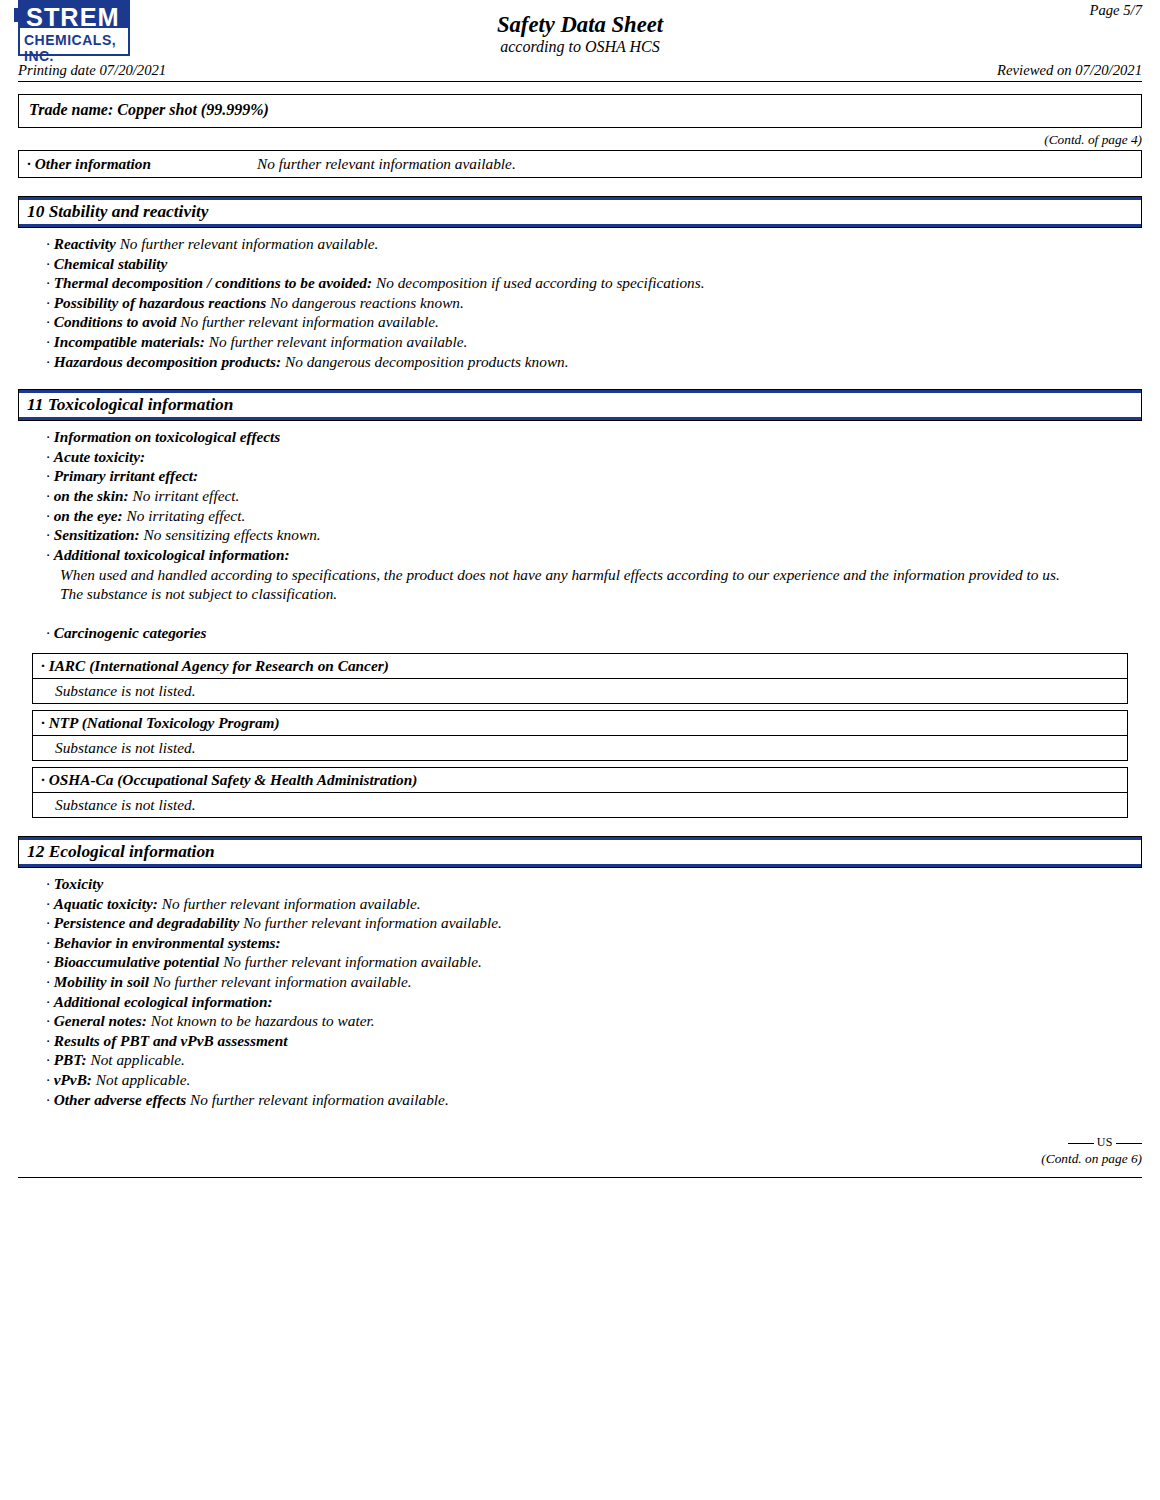STREM
CHEMICALS, INC.
Page 5/7
Safety Data Sheet
according to OSHA HCS
Printing date 07/20/2021
Reviewed on 07/20/2021
Trade name: Copper shot (99.999%)
(Contd. of page 4)
· Other information
No further relevant information available.
10 Stability and reactivity
· Reactivity No further relevant information available.
· Chemical stability
· Thermal decomposition / conditions to be avoided: No decomposition if used according to specifications.
· Possibility of hazardous reactions No dangerous reactions known.
· Conditions to avoid No further relevant information available.
· Incompatible materials: No further relevant information available.
· Hazardous decomposition products: No dangerous decomposition products known.
11 Toxicological information
· Information on toxicological effects
· Acute toxicity:
· Primary irritant effect:
· on the skin: No irritant effect.
· on the eye: No irritating effect.
· Sensitization: No sensitizing effects known.
· Additional toxicological information:
When used and handled according to specifications, the product does not have any harmful effects according to our experience and the information provided to us.
The substance is not subject to classification.
· Carcinogenic categories
· IARC (International Agency for Research on Cancer)
Substance is not listed.
· NTP (National Toxicology Program)
Substance is not listed.
· OSHA-Ca (Occupational Safety & Health Administration)
Substance is not listed.
12 Ecological information
· Toxicity
· Aquatic toxicity: No further relevant information available.
· Persistence and degradability No further relevant information available.
· Behavior in environmental systems:
· Bioaccumulative potential No further relevant information available.
· Mobility in soil No further relevant information available.
· Additional ecological information:
· General notes: Not known to be hazardous to water.
· Results of PBT and vPvB assessment
· PBT: Not applicable.
· vPvB: Not applicable.
· Other adverse effects No further relevant information available.
US
(Contd. on page 6)